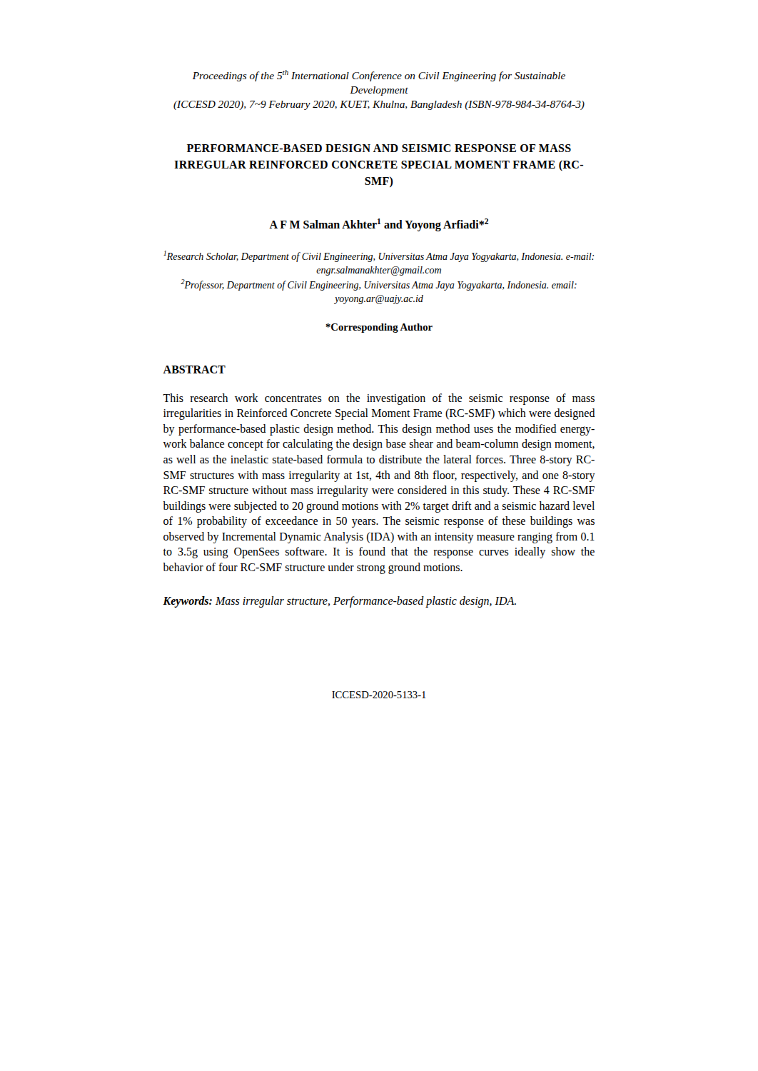Proceedings of the 5th International Conference on Civil Engineering for Sustainable Development
(ICCESD 2020), 7~9 February 2020, KUET, Khulna, Bangladesh (ISBN-978-984-34-8764-3)
Performance-Based Design and Seismic Response of Mass Irregular Reinforced Concrete Special Moment Frame (RC-SMF)
A F M Salman Akhter1 and Yoyong Arfiadi*2
1Research Scholar, Department of Civil Engineering, Universitas Atma Jaya Yogyakarta, Indonesia. e-mail: engr.salmanakhter@gmail.com
2Professor, Department of Civil Engineering, Universitas Atma Jaya Yogyakarta, Indonesia. email: yoyong.ar@uajy.ac.id
*Corresponding Author
Abstract
This research work concentrates on the investigation of the seismic response of mass irregularities in Reinforced Concrete Special Moment Frame (RC-SMF) which were designed by performance-based plastic design method. This design method uses the modified energy-work balance concept for calculating the design base shear and beam-column design moment, as well as the inelastic state-based formula to distribute the lateral forces. Three 8-story RC-SMF structures with mass irregularity at 1st, 4th and 8th floor, respectively, and one 8-story RC-SMF structure without mass irregularity were considered in this study. These 4 RC-SMF buildings were subjected to 20 ground motions with 2% target drift and a seismic hazard level of 1% probability of exceedance in 50 years. The seismic response of these buildings was observed by Incremental Dynamic Analysis (IDA) with an intensity measure ranging from 0.1 to 3.5g using OpenSees software. It is found that the response curves ideally show the behavior of four RC-SMF structure under strong ground motions.
Keywords: Mass irregular structure, Performance-based plastic design, IDA.
ICCESD-2020-5133-1